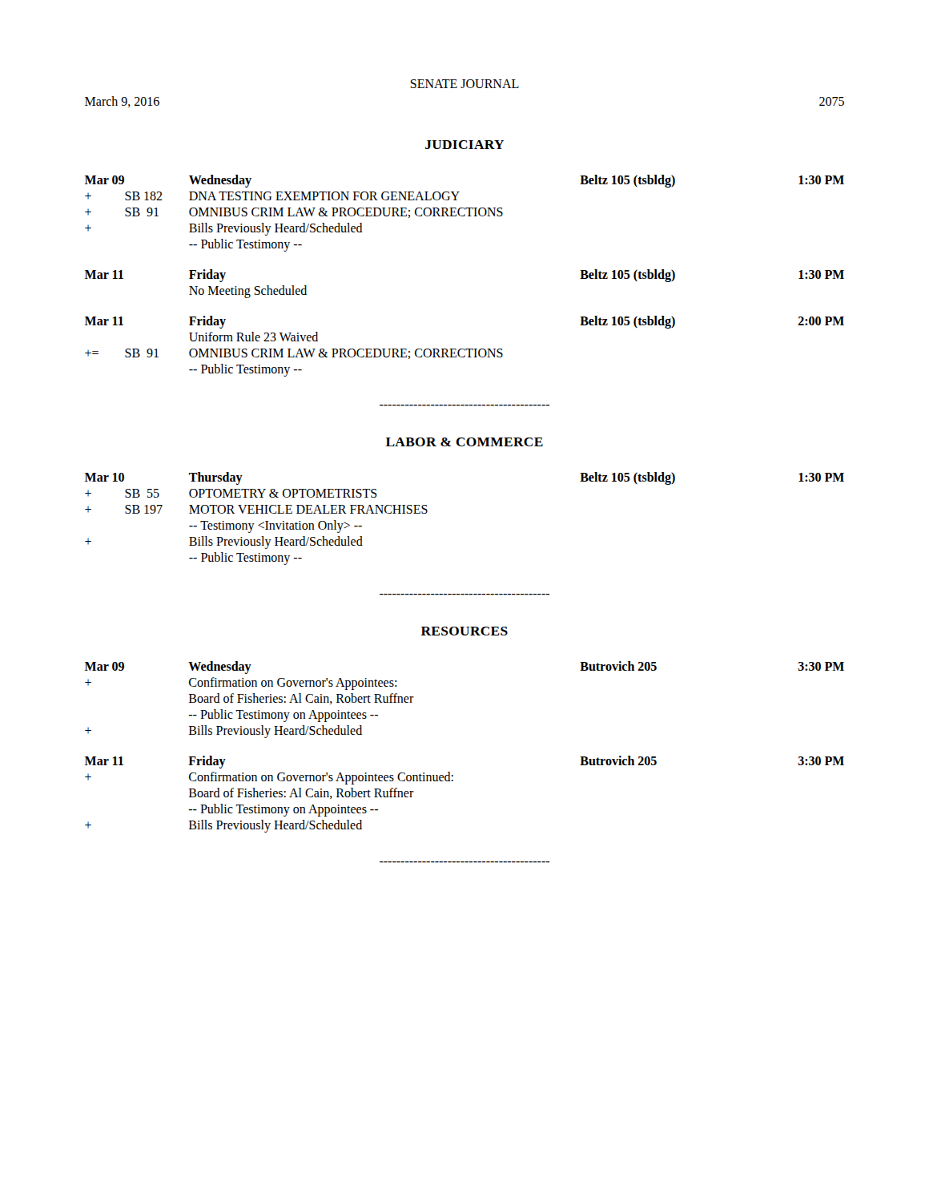SENATE JOURNAL
March 9, 2016 2075
JUDICIARY
| Mar 09 | | Wednesday | Beltz 105 (tsbldg) | 1:30 PM |
| + | SB 182 | DNA TESTING EXEMPTION FOR GENEALOGY |
| + | SB 91 | OMNIBUS CRIM LAW & PROCEDURE; CORRECTIONS |
| + | | Bills Previously Heard/Scheduled |
| | | -- Public Testimony -- |
| Mar 11 | | Friday | Beltz 105 (tsbldg) | 1:30 PM |
| | | No Meeting Scheduled |
| Mar 11 | | Friday | Beltz 105 (tsbldg) | 2:00 PM |
| | | Uniform Rule 23 Waived |
| += | SB 91 | OMNIBUS CRIM LAW & PROCEDURE; CORRECTIONS |
| | | -- Public Testimony -- |
----------------------------------------
LABOR & COMMERCE
| Mar 10 | | Thursday | Beltz 105 (tsbldg) | 1:30 PM |
| + | SB 55 | OPTOMETRY & OPTOMETRISTS |
| + | SB 197 | MOTOR VEHICLE DEALER FRANCHISES |
| | | -- Testimony <Invitation Only> -- |
| + | | Bills Previously Heard/Scheduled |
| | | -- Public Testimony -- |
----------------------------------------
RESOURCES
| Mar 09 | | Wednesday | Butrovich 205 | 3:30 PM |
| + | | Confirmation on Governor's Appointees: |
| | | Board of Fisheries: Al Cain, Robert Ruffner |
| | | -- Public Testimony on Appointees -- |
| + | | Bills Previously Heard/Scheduled |
| Mar 11 | | Friday | Butrovich 205 | 3:30 PM |
| + | | Confirmation on Governor's Appointees Continued: |
| | | Board of Fisheries: Al Cain, Robert Ruffner |
| | | -- Public Testimony on Appointees -- |
| + | | Bills Previously Heard/Scheduled |
----------------------------------------